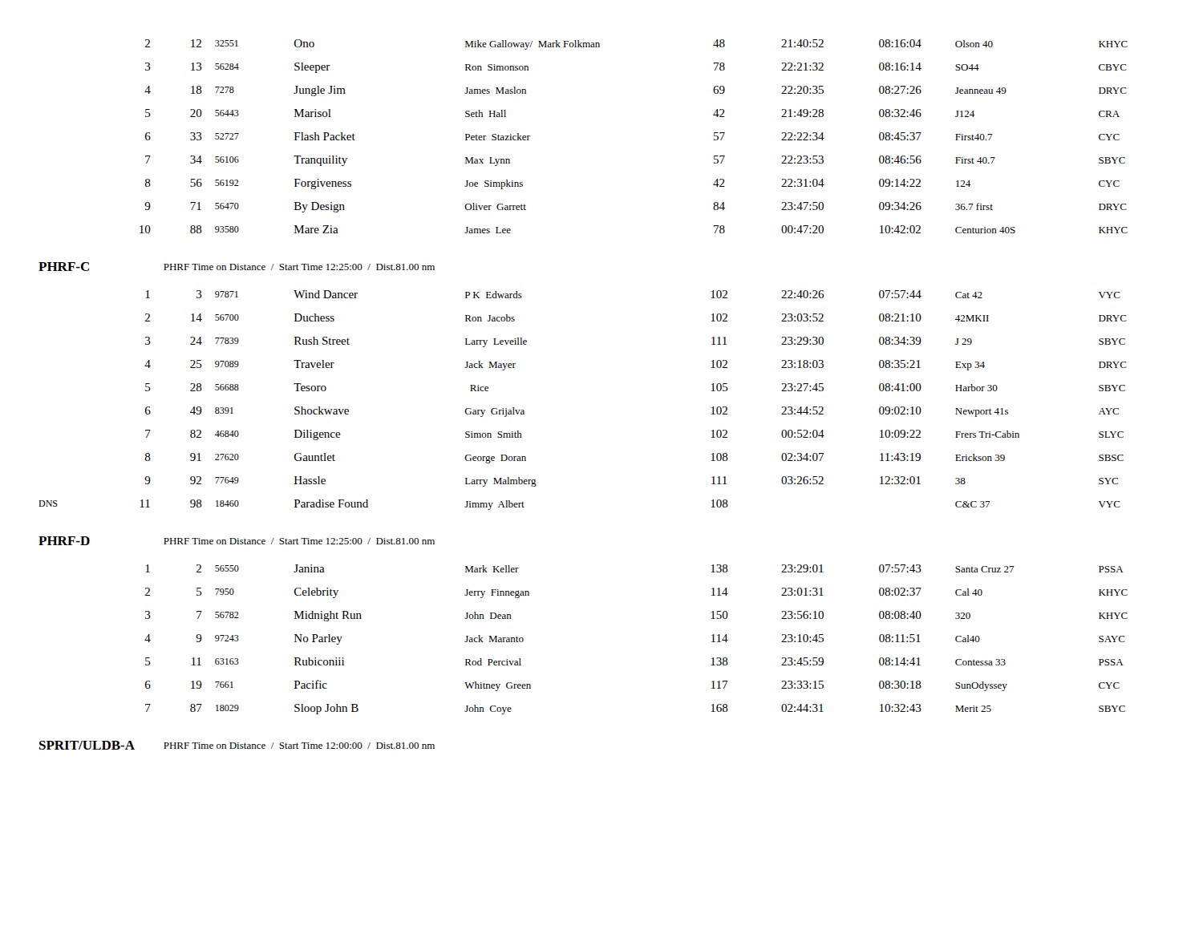| | 2 | 12 | 32551 | Ono | Mike Galloway/ Mark Folkman | 48 | 21:40:52 | 08:16:04 | Olson 40 | KHYC |
| | 3 | 13 | 56284 | Sleeper | Ron Simonson | 78 | 22:21:32 | 08:16:14 | SO44 | CBYC |
| | 4 | 18 | 7278 | Jungle Jim | James Maslon | 69 | 22:20:35 | 08:27:26 | Jeanneau 49 | DRYC |
| | 5 | 20 | 56443 | Marisol | Seth Hall | 42 | 21:49:28 | 08:32:46 | J124 | CRA |
| | 6 | 33 | 52727 | Flash Packet | Peter Stazicker | 57 | 22:22:34 | 08:45:37 | First40.7 | CYC |
| | 7 | 34 | 56106 | Tranquility | Max Lynn | 57 | 22:23:53 | 08:46:56 | First 40.7 | SBYC |
| | 8 | 56 | 56192 | Forgiveness | Joe Simpkins | 42 | 22:31:04 | 09:14:22 | 124 | CYC |
| | 9 | 71 | 56470 | By Design | Oliver Garrett | 84 | 23:47:50 | 09:34:26 | 36.7 first | DRYC |
| | 10 | 88 | 93580 | Mare Zia | James Lee | 78 | 00:47:20 | 10:42:02 | Centurion 40S | KHYC |
| PHRF-C | PHRF Time on Distance / Start Time 12:25:00 / Dist.81.00 nm |
| | 1 | 3 | 97871 | Wind Dancer | P K Edwards | 102 | 22:40:26 | 07:57:44 | Cat 42 | VYC |
| | 2 | 14 | 56700 | Duchess | Ron Jacobs | 102 | 23:03:52 | 08:21:10 | 42MKII | DRYC |
| | 3 | 24 | 77839 | Rush Street | Larry Leveille | 111 | 23:29:30 | 08:34:39 | J 29 | SBYC |
| | 4 | 25 | 97089 | Traveler | Jack Mayer | 102 | 23:18:03 | 08:35:21 | Exp 34 | DRYC |
| | 5 | 28 | 56688 | Tesoro | Rice | 105 | 23:27:45 | 08:41:00 | Harbor 30 | SBYC |
| | 6 | 49 | 8391 | Shockwave | Gary Grijalva | 102 | 23:44:52 | 09:02:10 | Newport 41s | AYC |
| | 7 | 82 | 46840 | Diligence | Simon Smith | 102 | 00:52:04 | 10:09:22 | Frers Tri-Cabin | SLYC |
| | 8 | 91 | 27620 | Gauntlet | George Doran | 108 | 02:34:07 | 11:43:19 | Erickson 39 | SBSC |
| | 9 | 92 | 77649 | Hassle | Larry Malmberg | 111 | 03:26:52 | 12:32:01 | 38 | SYC |
| DNS | 11 | 98 | 18460 | Paradise Found | Jimmy Albert | 108 | | | C&C 37 | VYC |
| PHRF-D | PHRF Time on Distance / Start Time 12:25:00 / Dist.81.00 nm |
| | 1 | 2 | 56550 | Janina | Mark Keller | 138 | 23:29:01 | 07:57:43 | Santa Cruz 27 | PSSA |
| | 2 | 5 | 7950 | Celebrity | Jerry Finnegan | 114 | 23:01:31 | 08:02:37 | Cal 40 | KHYC |
| | 3 | 7 | 56782 | Midnight Run | John Dean | 150 | 23:56:10 | 08:08:40 | 320 | KHYC |
| | 4 | 9 | 97243 | No Parley | Jack Maranto | 114 | 23:10:45 | 08:11:51 | Cal40 | SAYC |
| | 5 | 11 | 63163 | Rubiconiii | Rod Percival | 138 | 23:45:59 | 08:14:41 | Contessa 33 | PSSA |
| | 6 | 19 | 7661 | Pacific | Whitney Green | 117 | 23:33:15 | 08:30:18 | SunOdyssey | CYC |
| | 7 | 87 | 18029 | Sloop John B | John Coye | 168 | 02:44:31 | 10:32:43 | Merit 25 | SBYC |
| SPRIT/ULDB-A | PHRF Time on Distance / Start Time 12:00:00 / Dist.81.00 nm |